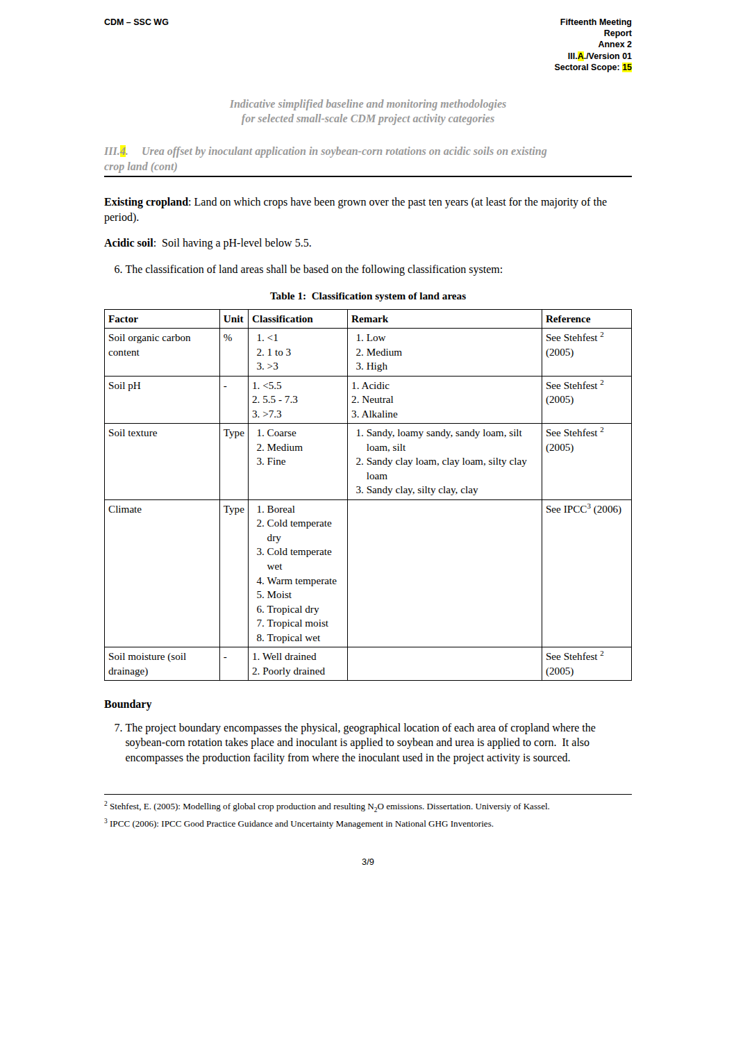CDM – SSC WG
Fifteenth Meeting
Report
Annex 2
III.A./Version 01
Sectoral Scope: 15
Indicative simplified baseline and monitoring methodologies
for selected small-scale CDM project activity categories
III.4. Urea offset by inoculant application in soybean-corn rotations on acidic soils on existing crop land (cont)
Existing cropland: Land on which crops have been grown over the past ten years (at least for the majority of the period).
Acidic soil: Soil having a pH-level below 5.5.
The classification of land areas shall be based on the following classification system:
Table 1: Classification system of land areas
| Factor | Unit | Classification | Remark | Reference |
| --- | --- | --- | --- | --- |
| Soil organic carbon content | % | <1 1 to 3 >3 | Low Medium High | See Stehfest 2 (2005) |
| Soil pH | - | 1. <5.5 2. 5.5 - 7.3 3. >7.3 | 1. Acidic 2. Neutral 3. Alkaline | See Stehfest 2 (2005) |
| Soil texture | Type | Coarse Medium Fine | Sandy, loamy sandy, sandy loam, silt loam, silt Sandy clay loam, clay loam, silty clay loam Sandy clay, silty clay, clay | See Stehfest 2 (2005) |
| Climate | Type | Boreal Cold temperate dry Cold temperate wet Warm temperate Moist Tropical dry Tropical moist Tropical wet | | See IPCC 3 (2006) |
| Soil moisture (soil drainage) | - | 1. Well drained 2. Poorly drained | | See Stehfest 2 (2005) |
Boundary
The project boundary encompasses the physical, geographical location of each area of cropland where the soybean-corn rotation takes place and inoculant is applied to soybean and urea is applied to corn. It also encompasses the production facility from where the inoculant used in the project activity is sourced.
2 Stehfest, E. (2005): Modelling of global crop production and resulting N2O emissions. Dissertation. Universiy of Kassel.
3 IPCC (2006): IPCC Good Practice Guidance and Uncertainty Management in National GHG Inventories.
3/9